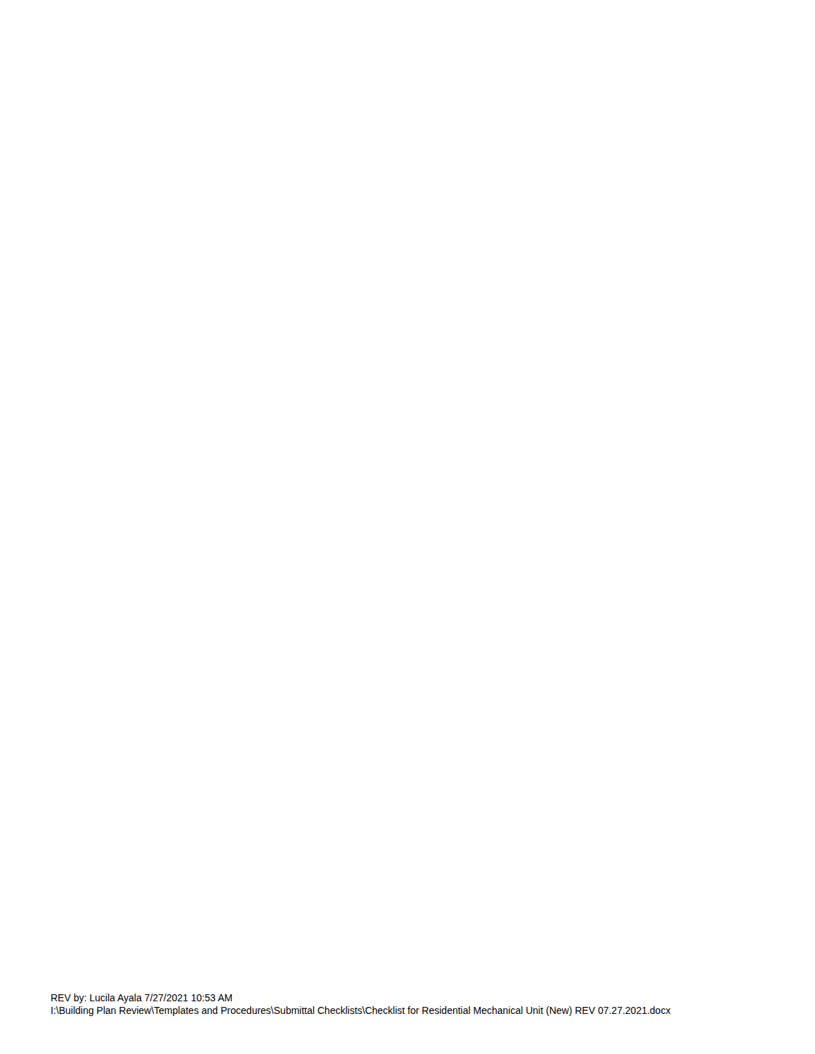REV by: Lucila Ayala 7/27/2021 10:53 AM
I:\Building Plan Review\Templates and Procedures\Submittal Checklists\Checklist for Residential Mechanical Unit (New) REV 07.27.2021.docx